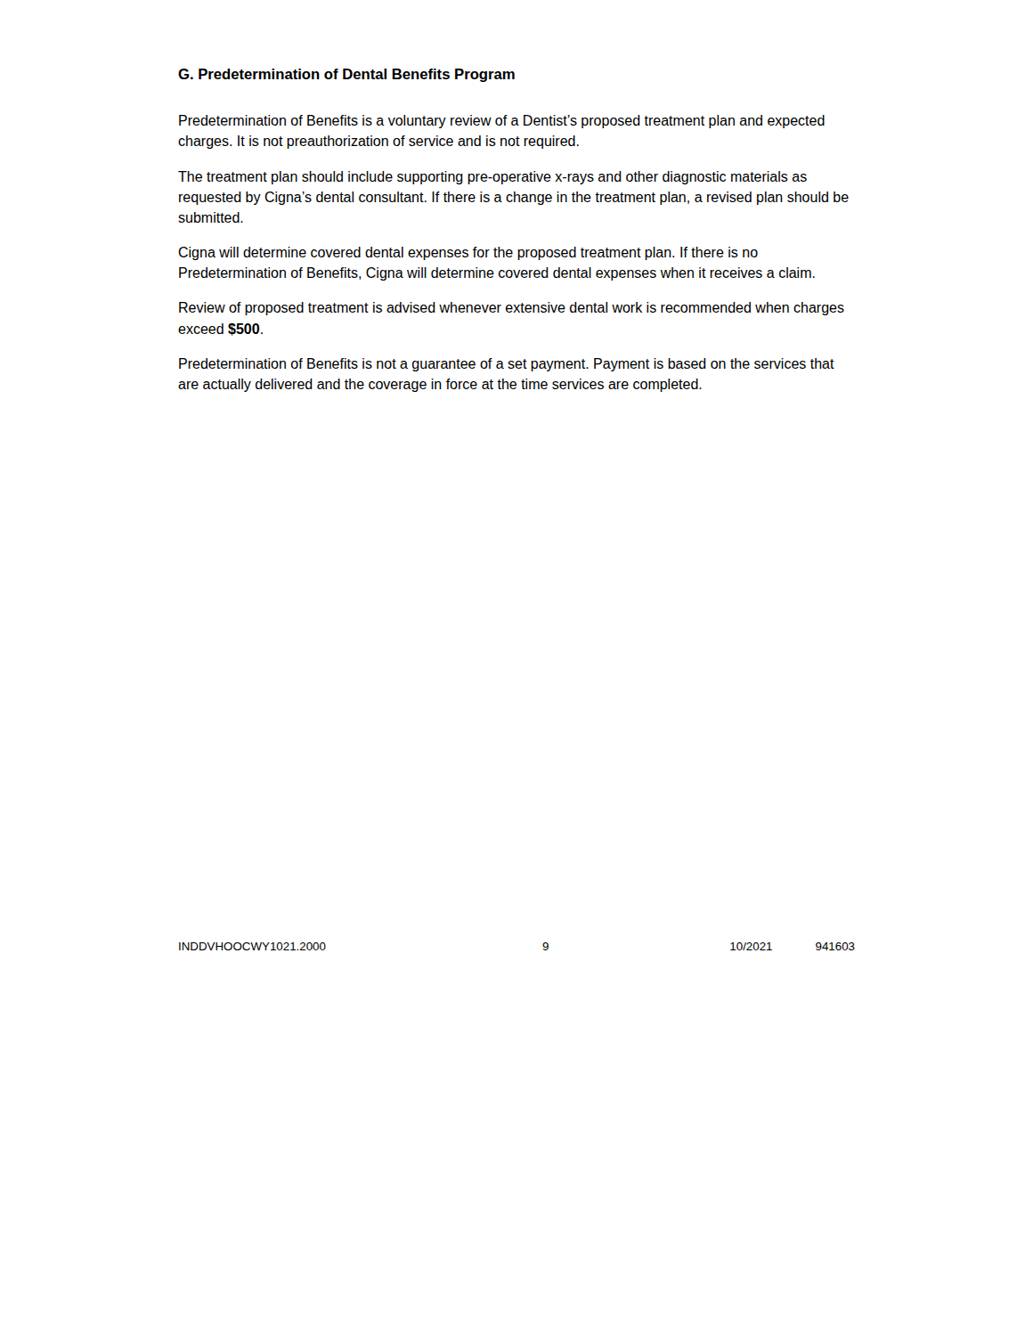G. Predetermination of Dental Benefits Program
Predetermination of Benefits is a voluntary review of a Dentist’s proposed treatment plan and expected charges. It is not preauthorization of service and is not required.
The treatment plan should include supporting pre-operative x-rays and other diagnostic materials as requested by Cigna’s dental consultant. If there is a change in the treatment plan, a revised plan should be submitted.
Cigna will determine covered dental expenses for the proposed treatment plan. If there is no Predetermination of Benefits, Cigna will determine covered dental expenses when it receives a claim.
Review of proposed treatment is advised whenever extensive dental work is recommended when charges exceed $500.
Predetermination of Benefits is not a guarantee of a set payment. Payment is based on the services that are actually delivered and the coverage in force at the time services are completed.
INDDVHOOCWY1021.2000
9
10/2021941603